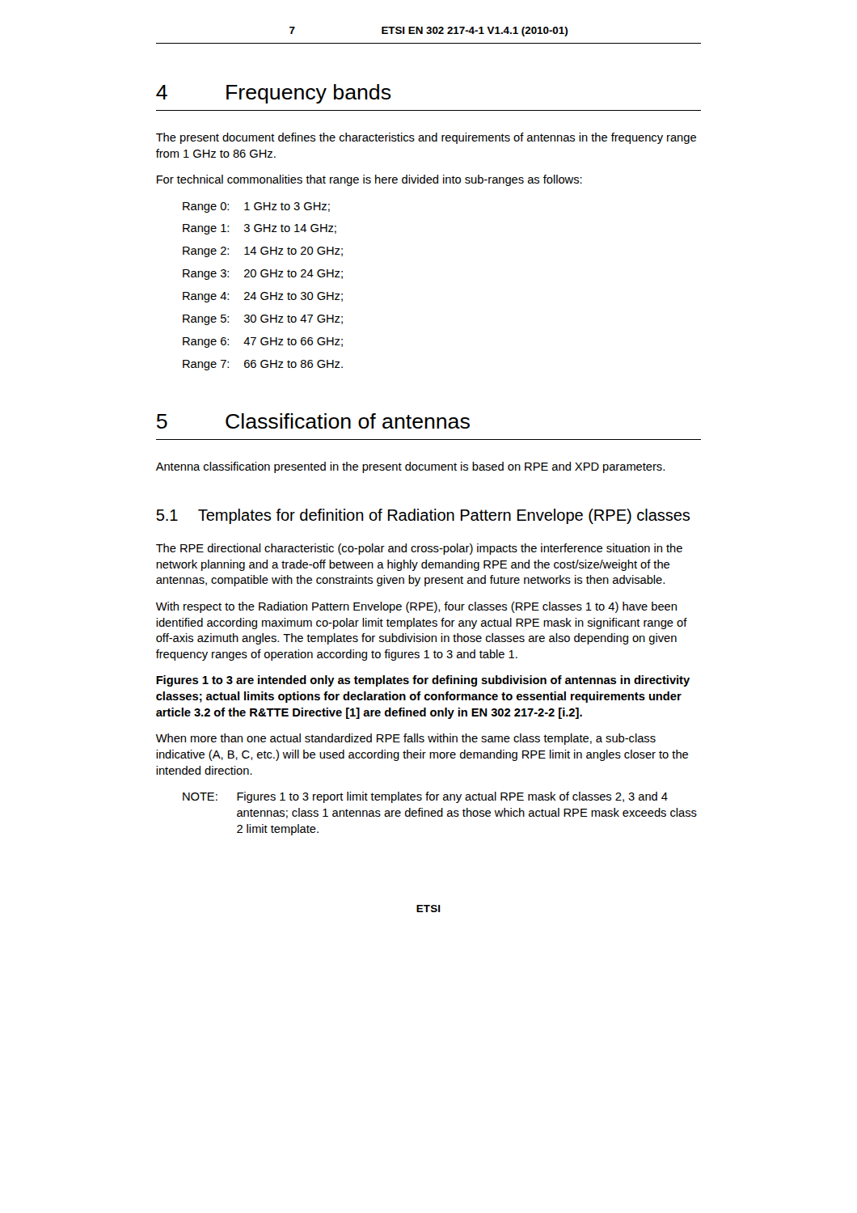7 ETSI EN 302 217-4-1 V1.4.1 (2010-01)
4 Frequency bands
The present document defines the characteristics and requirements of antennas in the frequency range from 1 GHz to 86 GHz.
For technical commonalities that range is here divided into sub-ranges as follows:
Range 0: 1 GHz to 3 GHz;
Range 1: 3 GHz to 14 GHz;
Range 2: 14 GHz to 20 GHz;
Range 3: 20 GHz to 24 GHz;
Range 4: 24 GHz to 30 GHz;
Range 5: 30 GHz to 47 GHz;
Range 6: 47 GHz to 66 GHz;
Range 7: 66 GHz to 86 GHz.
5 Classification of antennas
Antenna classification presented in the present document is based on RPE and XPD parameters.
5.1 Templates for definition of Radiation Pattern Envelope (RPE) classes
The RPE directional characteristic (co-polar and cross-polar) impacts the interference situation in the network planning and a trade-off between a highly demanding RPE and the cost/size/weight of the antennas, compatible with the constraints given by present and future networks is then advisable.
With respect to the Radiation Pattern Envelope (RPE), four classes (RPE classes 1 to 4) have been identified according maximum co-polar limit templates for any actual RPE mask in significant range of off-axis azimuth angles. The templates for subdivision in those classes are also depending on given frequency ranges of operation according to figures 1 to 3 and table 1.
Figures 1 to 3 are intended only as templates for defining subdivision of antennas in directivity classes; actual limits options for declaration of conformance to essential requirements under article 3.2 of the R&TTE Directive [1] are defined only in EN 302 217-2-2 [i.2].
When more than one actual standardized RPE falls within the same class template, a sub-class indicative (A, B, C, etc.) will be used according their more demanding RPE limit in angles closer to the intended direction.
NOTE: Figures 1 to 3 report limit templates for any actual RPE mask of classes 2, 3 and 4 antennas; class 1 antennas are defined as those which actual RPE mask exceeds class 2 limit template.
ETSI